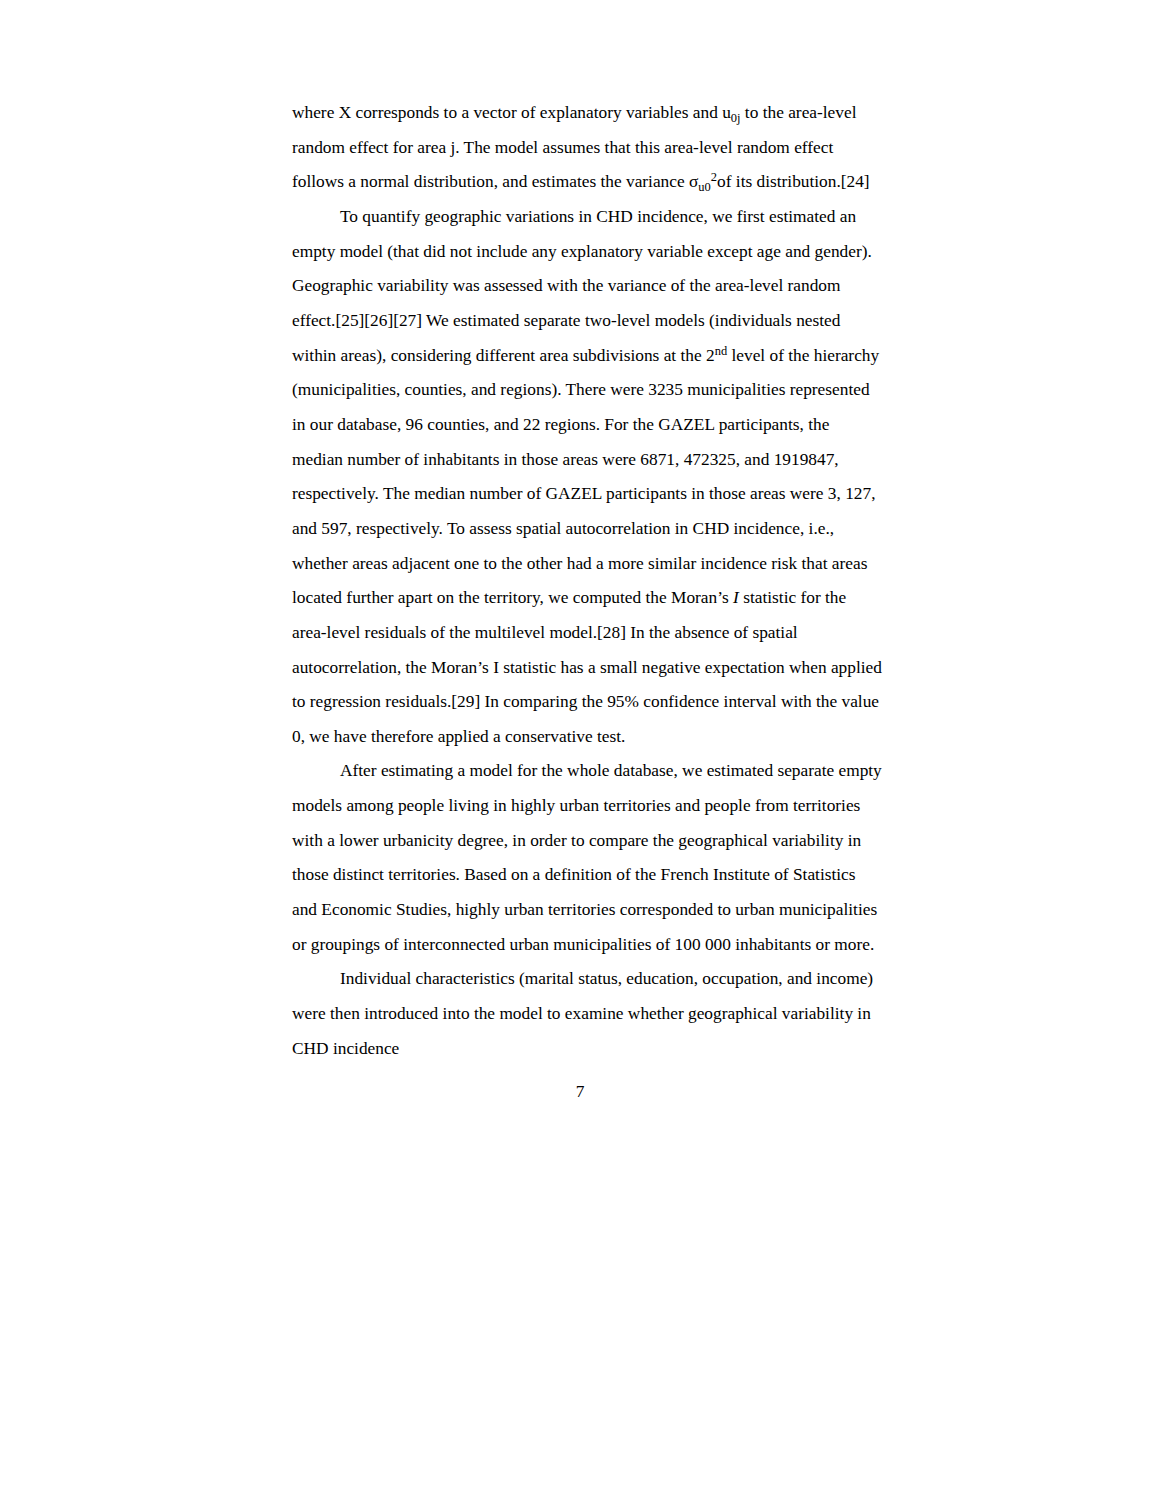where X corresponds to a vector of explanatory variables and u0j to the area-level random effect for area j. The model assumes that this area-level random effect follows a normal distribution, and estimates the variance σu02of its distribution.[24]
To quantify geographic variations in CHD incidence, we first estimated an empty model (that did not include any explanatory variable except age and gender). Geographic variability was assessed with the variance of the area-level random effect.[25][26][27] We estimated separate two-level models (individuals nested within areas), considering different area subdivisions at the 2nd level of the hierarchy (municipalities, counties, and regions). There were 3235 municipalities represented in our database, 96 counties, and 22 regions. For the GAZEL participants, the median number of inhabitants in those areas were 6871, 472325, and 1919847, respectively. The median number of GAZEL participants in those areas were 3, 127, and 597, respectively. To assess spatial autocorrelation in CHD incidence, i.e., whether areas adjacent one to the other had a more similar incidence risk that areas located further apart on the territory, we computed the Moran’s I statistic for the area-level residuals of the multilevel model.[28] In the absence of spatial autocorrelation, the Moran’s I statistic has a small negative expectation when applied to regression residuals.[29] In comparing the 95% confidence interval with the value 0, we have therefore applied a conservative test.
After estimating a model for the whole database, we estimated separate empty models among people living in highly urban territories and people from territories with a lower urbanicity degree, in order to compare the geographical variability in those distinct territories. Based on a definition of the French Institute of Statistics and Economic Studies, highly urban territories corresponded to urban municipalities or groupings of interconnected urban municipalities of 100 000 inhabitants or more.
Individual characteristics (marital status, education, occupation, and income) were then introduced into the model to examine whether geographical variability in CHD incidence
7